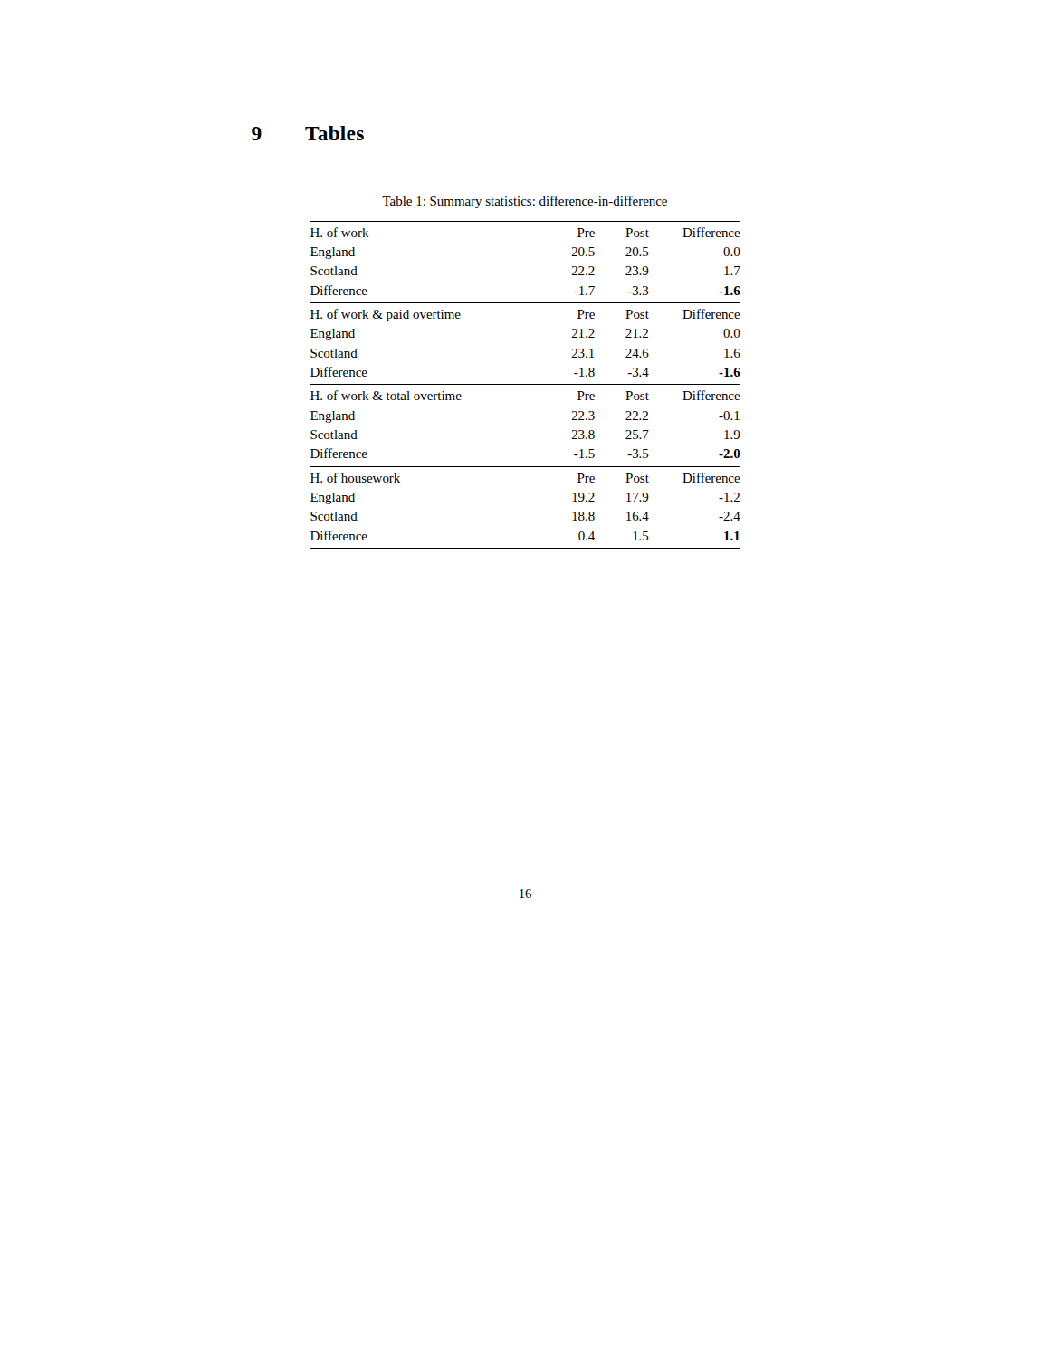9 Tables
Table 1: Summary statistics: difference-in-difference
| H. of work | Pre | Post | Difference |
| England | 20.5 | 20.5 | 0.0 |
| Scotland | 22.2 | 23.9 | 1.7 |
| Difference | -1.7 | -3.3 | -1.6 |
| H. of work & paid overtime | Pre | Post | Difference |
| England | 21.2 | 21.2 | 0.0 |
| Scotland | 23.1 | 24.6 | 1.6 |
| Difference | -1.8 | -3.4 | -1.6 |
| H. of work & total overtime | Pre | Post | Difference |
| England | 22.3 | 22.2 | -0.1 |
| Scotland | 23.8 | 25.7 | 1.9 |
| Difference | -1.5 | -3.5 | -2.0 |
| H. of housework | Pre | Post | Difference |
| England | 19.2 | 17.9 | -1.2 |
| Scotland | 18.8 | 16.4 | -2.4 |
| Difference | 0.4 | 1.5 | 1.1 |
16